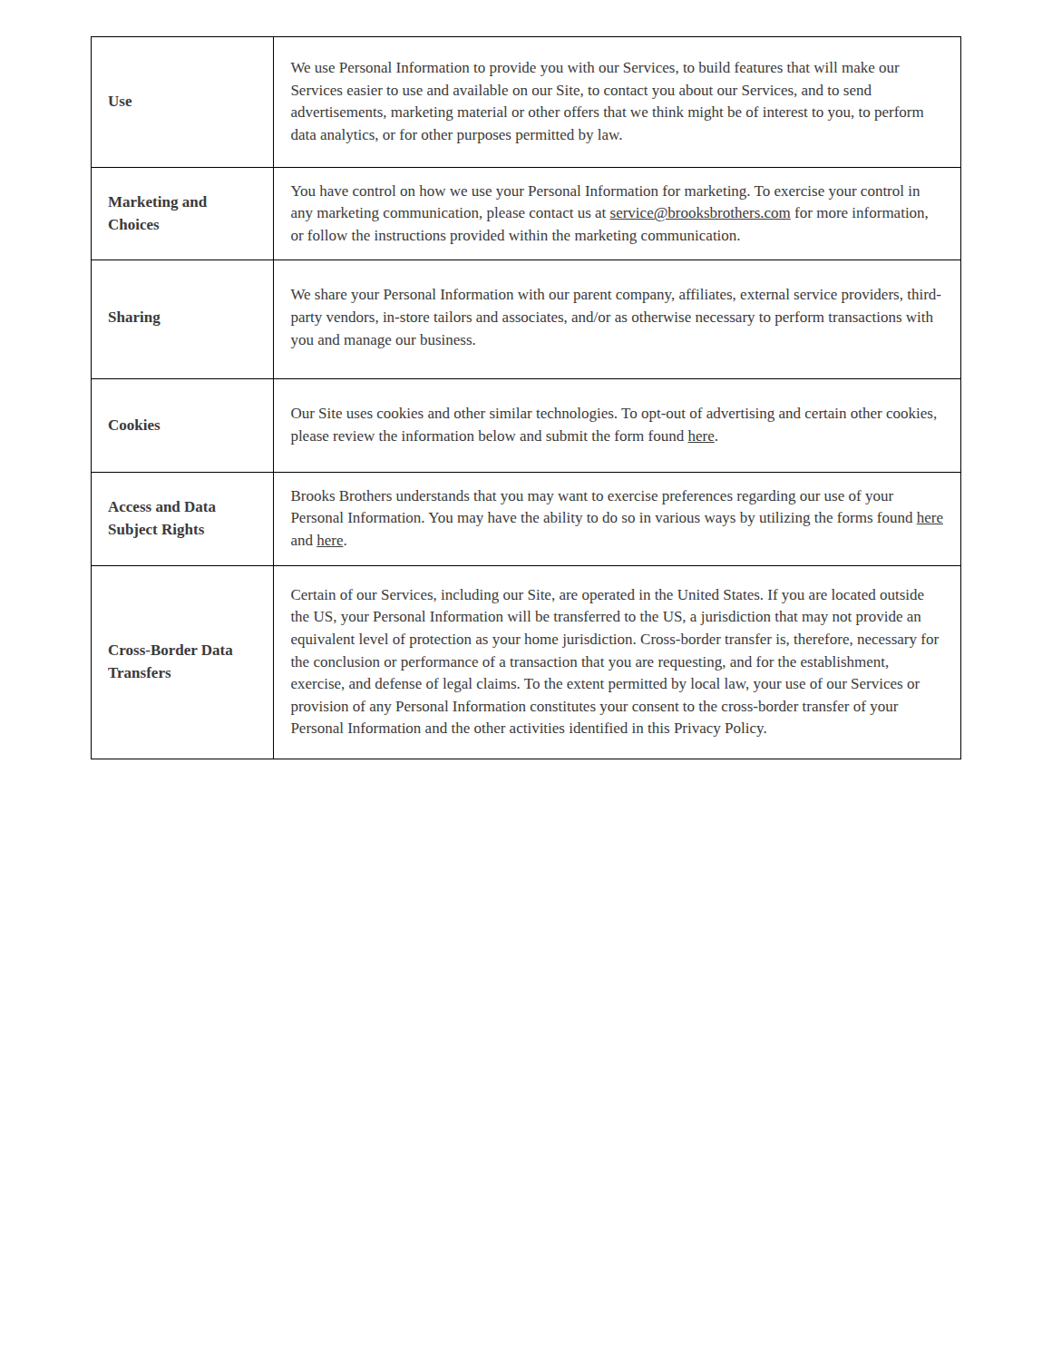| Use | We use Personal Information to provide you with our Services, to build features that will make our Services easier to use and available on our Site, to contact you about our Services, and to send advertisements, marketing material or other offers that we think might be of interest to you, to perform data analytics, or for other purposes permitted by law. |
| Marketing and Choices | You have control on how we use your Personal Information for marketing. To exercise your control in any marketing communication, please contact us at service@brooksbrothers.com for more information, or follow the instructions provided within the marketing communication. |
| Sharing | We share your Personal Information with our parent company, affiliates, external service providers, third-party vendors, in-store tailors and associates, and/or as otherwise necessary to perform transactions with you and manage our business. |
| Cookies | Our Site uses cookies and other similar technologies. To opt-out of advertising and certain other cookies, please review the information below and submit the form found here . |
| Access and Data Subject Rights | Brooks Brothers understands that you may want to exercise preferences regarding our use of your Personal Information. You may have the ability to do so in various ways by utilizing the forms found here and here . |
| Cross-Border Data Transfers | Certain of our Services, including our Site, are operated in the United States. If you are located outside the US, your Personal Information will be transferred to the US, a jurisdiction that may not provide an equivalent level of protection as your home jurisdiction. Cross-border transfer is, therefore, necessary for the conclusion or performance of a transaction that you are requesting, and for the establishment, exercise, and defense of legal claims. To the extent permitted by local law, your use of our Services or provision of any Personal Information constitutes your consent to the cross-border transfer of your Personal Information and the other activities identified in this Privacy Policy. |